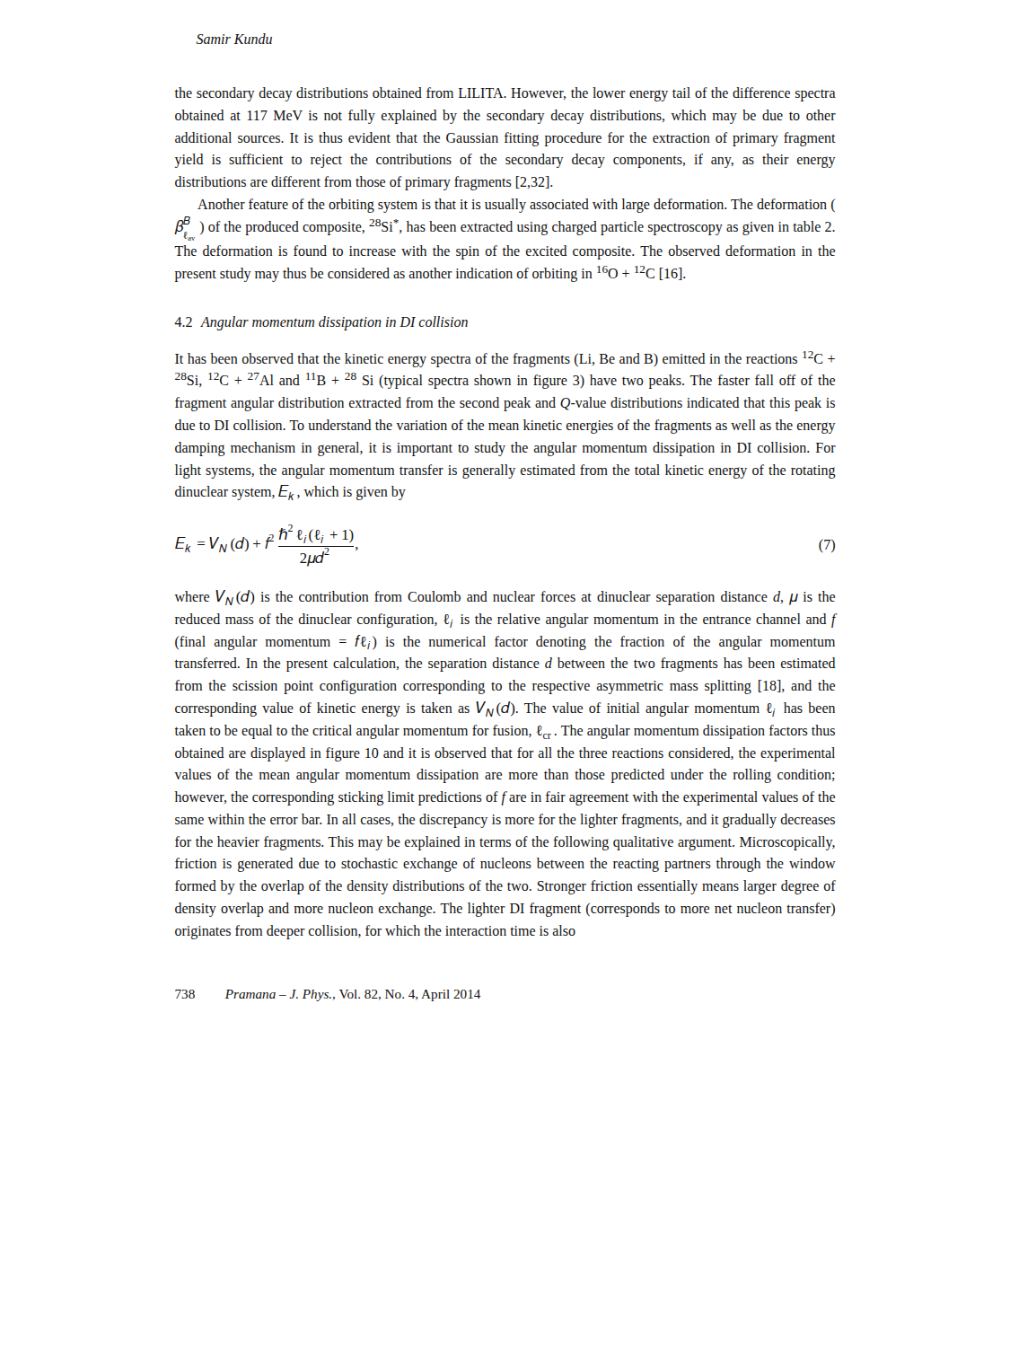Samir Kundu
the secondary decay distributions obtained from LILITA. However, the lower energy tail of the difference spectra obtained at 117 MeV is not fully explained by the secondary decay distributions, which may be due to other additional sources. It is thus evident that the Gaussian fitting procedure for the extraction of primary fragment yield is sufficient to reject the contributions of the secondary decay components, if any, as their energy distributions are different from those of primary fragments [2,32].
Another feature of the orbiting system is that it is usually associated with large deformation. The deformation (βℓavB) of the produced composite, 28Si*, has been extracted using charged particle spectroscopy as given in table 2. The deformation is found to increase with the spin of the excited composite. The observed deformation in the present study may thus be considered as another indication of orbiting in 16O + 12C [16].
4.2 Angular momentum dissipation in DI collision
It has been observed that the kinetic energy spectra of the fragments (Li, Be and B) emitted in the reactions 12C + 28Si, 12C + 27Al and 11B + 28 Si (typical spectra shown in figure 3) have two peaks. The faster fall off of the fragment angular distribution extracted from the second peak and Q-value distributions indicated that this peak is due to DI collision. To understand the variation of the mean kinetic energies of the fragments as well as the energy damping mechanism in general, it is important to study the angular momentum dissipation in DI collision. For light systems, the angular momentum transfer is generally estimated from the total kinetic energy of the rotating dinuclear system, Ek, which is given by
Ek = VN (d) + f2 ℏ2 ℓi ( ℓi +1 ) 2μd2 , (7)
where VN(d) is the contribution from Coulomb and nuclear forces at dinuclear separation distance d, μ is the reduced mass of the dinuclear configuration, ℓi is the relative angular momentum in the entrance channel and f (final angular momentum = fℓi) is the numerical factor denoting the fraction of the angular momentum transferred. In the present calculation, the separation distance d between the two fragments has been estimated from the scission point configuration corresponding to the respective asymmetric mass splitting [18], and the corresponding value of kinetic energy is taken as VN(d). The value of initial angular momentum ℓi has been taken to be equal to the critical angular momentum for fusion, ℓcr. The angular momentum dissipation factors thus obtained are displayed in figure 10 and it is observed that for all the three reactions considered, the experimental values of the mean angular momentum dissipation are more than those predicted under the rolling condition; however, the corresponding sticking limit predictions of f are in fair agreement with the experimental values of the same within the error bar. In all cases, the discrepancy is more for the lighter fragments, and it gradually decreases for the heavier fragments. This may be explained in terms of the following qualitative argument. Microscopically, friction is generated due to stochastic exchange of nucleons between the reacting partners through the window formed by the overlap of the density distributions of the two. Stronger friction essentially means larger degree of density overlap and more nucleon exchange. The lighter DI fragment (corresponds to more net nucleon transfer) originates from deeper collision, for which the interaction time is also
738 Pramana – J. Phys., Vol. 82, No. 4, April 2014